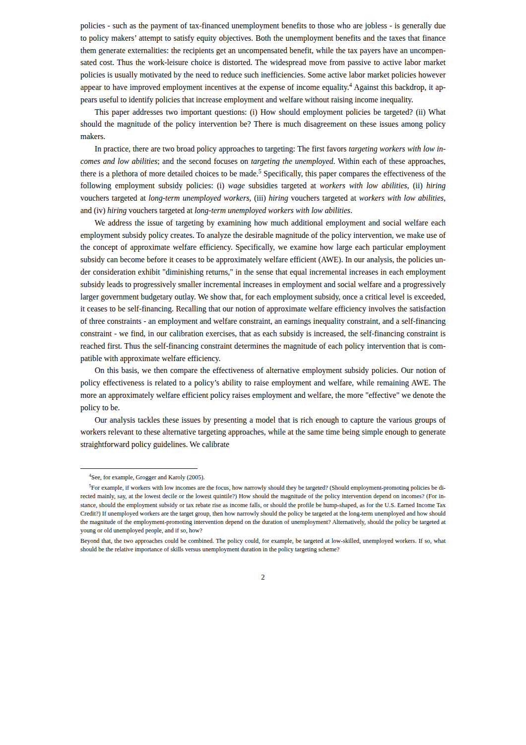policies - such as the payment of tax-financed unemployment benefits to those who are jobless - is generally due to policy makers’ attempt to satisfy equity objectives. Both the unemployment benefits and the taxes that finance them generate externalities: the recipients get an uncompensated benefit, while the tax payers have an uncompensated cost. Thus the work-leisure choice is distorted. The widespread move from passive to active labor market policies is usually motivated by the need to reduce such inefficiencies. Some active labor market policies however appear to have improved employment incentives at the expense of income equality.4 Against this backdrop, it appears useful to identify policies that increase employment and welfare without raising income inequality.
This paper addresses two important questions: (i) How should employment policies be targeted? (ii) What should the magnitude of the policy intervention be? There is much disagreement on these issues among policy makers.
In practice, there are two broad policy approaches to targeting: The first favors targeting workers with low incomes and low abilities; and the second focuses on targeting the unemployed. Within each of these approaches, there is a plethora of more detailed choices to be made.5 Specifically, this paper compares the effectiveness of the following employment subsidy policies: (i) wage subsidies targeted at workers with low abilities, (ii) hiring vouchers targeted at long-term unemployed workers, (iii) hiring vouchers targeted at workers with low abilities, and (iv) hiring vouchers targeted at long-term unemployed workers with low abilities.
We address the issue of targeting by examining how much additional employment and social welfare each employment subsidy policy creates. To analyze the desirable magnitude of the policy intervention, we make use of the concept of approximate welfare efficiency. Specifically, we examine how large each particular employment subsidy can become before it ceases to be approximately welfare efficient (AWE). In our analysis, the policies under consideration exhibit "diminishing returns," in the sense that equal incremental increases in each employment subsidy leads to progressively smaller incremental increases in employment and social welfare and a progressively larger government budgetary outlay. We show that, for each employment subsidy, once a critical level is exceeded, it ceases to be self-financing. Recalling that our notion of approximate welfare efficiency involves the satisfaction of three constraints - an employment and welfare constraint, an earnings inequality constraint, and a self-financing constraint - we find, in our calibration exercises, that as each subsidy is increased, the self-financing constraint is reached first. Thus the self-financing constraint determines the magnitude of each policy intervention that is compatible with approximate welfare efficiency.
On this basis, we then compare the effectiveness of alternative employment subsidy policies. Our notion of policy effectiveness is related to a policy’s ability to raise employment and welfare, while remaining AWE. The more an approximately welfare efficient policy raises employment and welfare, the more "effective" we denote the policy to be.
Our analysis tackles these issues by presenting a model that is rich enough to capture the various groups of workers relevant to these alternative targeting approaches, while at the same time being simple enough to generate straightforward policy guidelines. We calibrate
4See, for example, Grogger and Karoly (2005).
5For example, if workers with low incomes are the focus, how narrowly should they be targeted? (Should employment-promoting policies be directed mainly, say, at the lowest decile or the lowest quintile?) How should the magnitude of the policy intervention depend on incomes? (For instance, should the employment subsidy or tax rebate rise as income falls, or should the profile be hump-shaped, as for the U.S. Earned Income Tax Credit?) If unemployed workers are the target group, then how narrowly should the policy be targeted at the long-term unemployed and how should the magnitude of the employment-promoting intervention depend on the duration of unemployment? Alternatively, should the policy be targeted at young or old unemployed people, and if so, how?
Beyond that, the two approaches could be combined. The policy could, for example, be targeted at low-skilled, unemployed workers. If so, what should be the relative importance of skills versus unemployment duration in the policy targeting scheme?
2